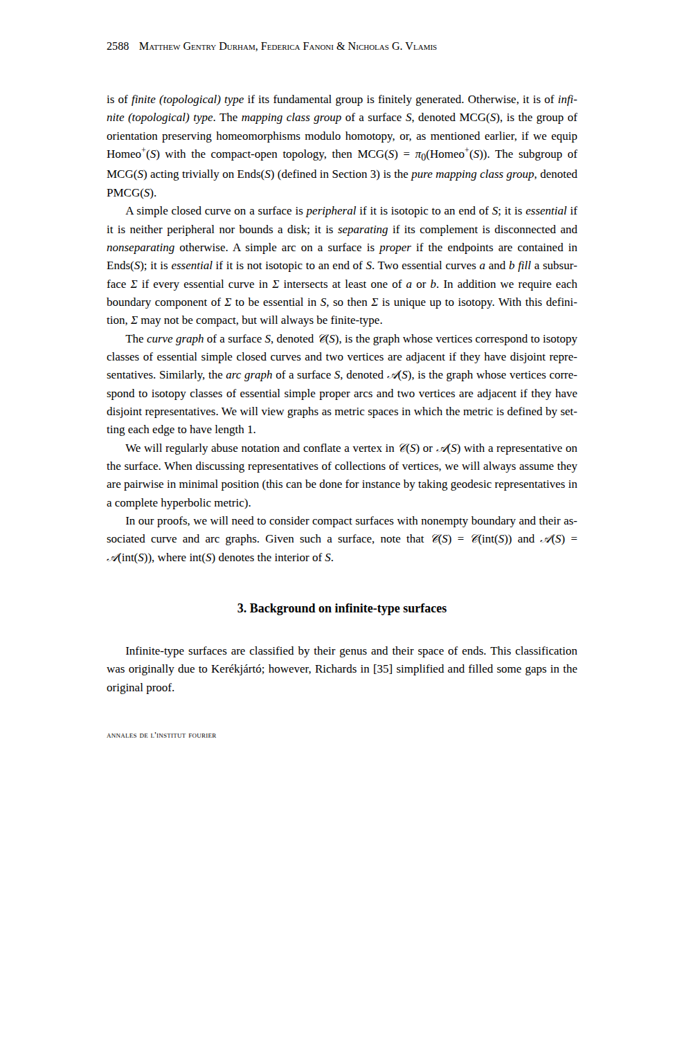2588 Matthew Gentry Durham, Federica Fanoni & Nicholas G. Vlamis
is of finite (topological) type if its fundamental group is finitely generated. Otherwise, it is of infinite (topological) type. The mapping class group of a surface S, denoted MCG(S), is the group of orientation preserving homeomorphisms modulo homotopy, or, as mentioned earlier, if we equip Homeo+(S) with the compact-open topology, then MCG(S) = π0(Homeo+(S)). The subgroup of MCG(S) acting trivially on Ends(S) (defined in Section 3) is the pure mapping class group, denoted PMCG(S).
A simple closed curve on a surface is peripheral if it is isotopic to an end of S; it is essential if it is neither peripheral nor bounds a disk; it is separating if its complement is disconnected and nonseparating otherwise. A simple arc on a surface is proper if the endpoints are contained in Ends(S); it is essential if it is not isotopic to an end of S. Two essential curves a and b fill a subsurface Σ if every essential curve in Σ intersects at least one of a or b. In addition we require each boundary component of Σ to be essential in S, so then Σ is unique up to isotopy. With this definition, Σ may not be compact, but will always be finite-type.
The curve graph of a surface S, denoted 𝒞(S), is the graph whose vertices correspond to isotopy classes of essential simple closed curves and two vertices are adjacent if they have disjoint representatives. Similarly, the arc graph of a surface S, denoted 𝒜(S), is the graph whose vertices correspond to isotopy classes of essential simple proper arcs and two vertices are adjacent if they have disjoint representatives. We will view graphs as metric spaces in which the metric is defined by setting each edge to have length 1.
We will regularly abuse notation and conflate a vertex in 𝒞(S) or 𝒜(S) with a representative on the surface. When discussing representatives of collections of vertices, we will always assume they are pairwise in minimal position (this can be done for instance by taking geodesic representatives in a complete hyperbolic metric).
In our proofs, we will need to consider compact surfaces with nonempty boundary and their associated curve and arc graphs. Given such a surface, note that 𝒞(S) = 𝒞(int(S)) and 𝒜(S) = 𝒜(int(S)), where int(S) denotes the interior of S.
3. Background on infinite-type surfaces
Infinite-type surfaces are classified by their genus and their space of ends. This classification was originally due to Kerékjártó; however, Richards in [35] simplified and filled some gaps in the original proof.
annales de l'institut fourier